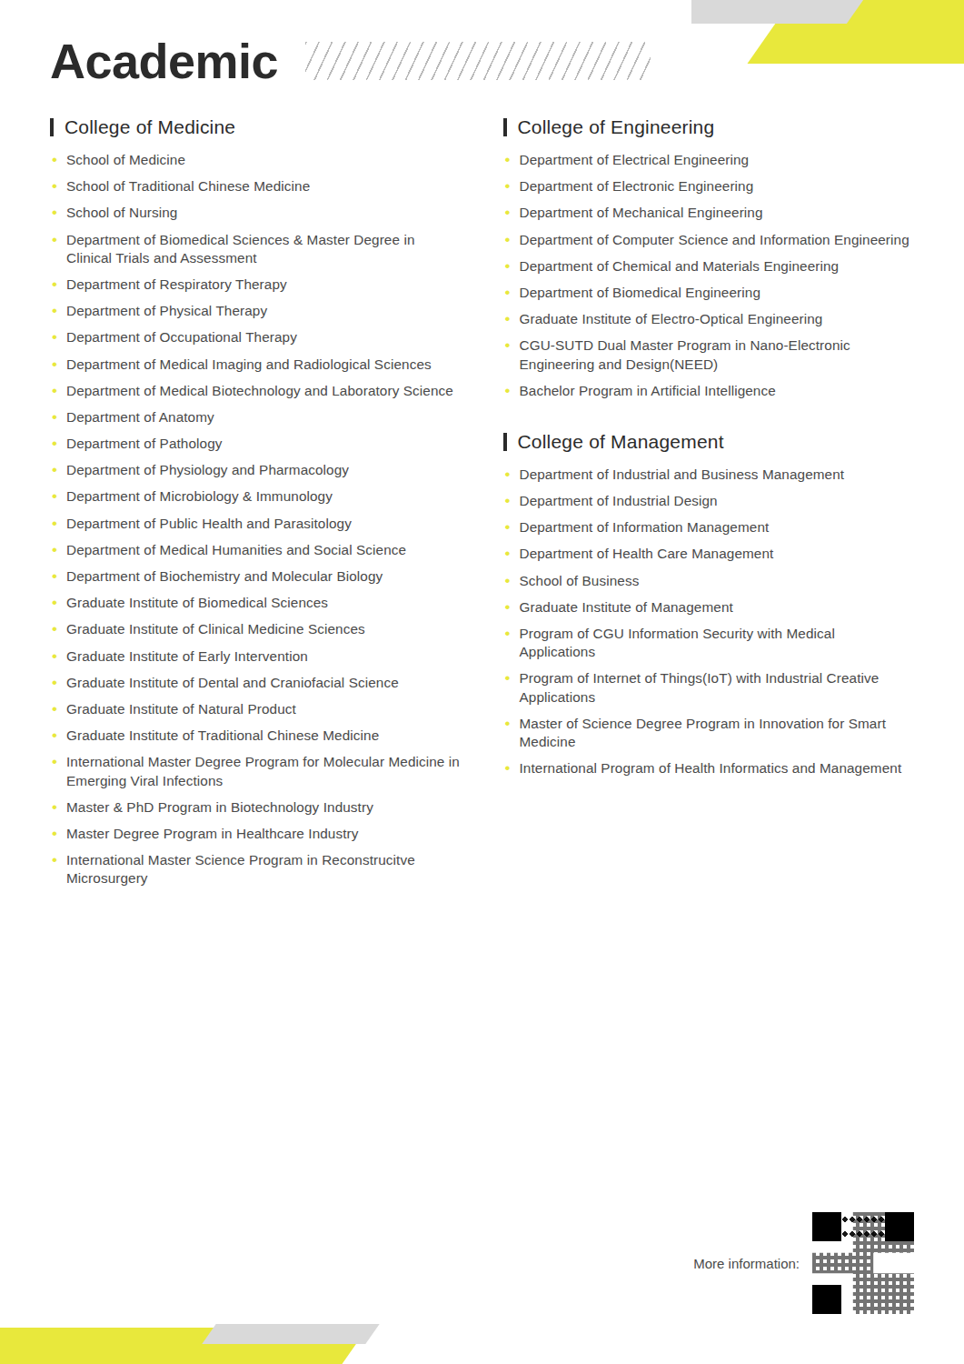Academic
College of Medicine
School of Medicine
School of Traditional Chinese Medicine
School of Nursing
Department of Biomedical Sciences & Master Degree in Clinical Trials and Assessment
Department of Respiratory Therapy
Department of Physical Therapy
Department of Occupational Therapy
Department of Medical Imaging and Radiological Sciences
Department of Medical Biotechnology and Laboratory Science
Department of Anatomy
Department of Pathology
Department of Physiology and Pharmacology
Department of Microbiology & Immunology
Department of Public Health and Parasitology
Department of Medical Humanities and Social Science
Department of Biochemistry and Molecular Biology
Graduate Institute of Biomedical Sciences
Graduate Institute of Clinical Medicine Sciences
Graduate Institute of Early Intervention
Graduate Institute of Dental and Craniofacial Science
Graduate Institute of Natural Product
Graduate Institute of Traditional Chinese Medicine
International Master Degree Program for Molecular Medicine in Emerging Viral Infections
Master & PhD Program in Biotechnology Industry
Master Degree Program in Healthcare Industry
International Master Science Program in Reconstrucitve Microsurgery
College of Engineering
Department of Electrical Engineering
Department of Electronic Engineering
Department of Mechanical Engineering
Department of Computer Science and Information Engineering
Department of Chemical and Materials Engineering
Department of Biomedical Engineering
Graduate Institute of Electro-Optical Engineering
CGU-SUTD Dual Master Program in Nano-Electronic Engineering and Design(NEED)
Bachelor Program in Artificial Intelligence
College of Management
Department of Industrial and Business Management
Department of Industrial Design
Department of Information Management
Department of Health Care Management
School of Business
Graduate Institute of Management
Program of CGU Information Security with Medical Applications
Program of Internet of Things(IoT) with Industrial Creative Applications
Master of Science Degree Program in Innovation for Smart Medicine
International Program of Health Informatics and Management
More information: